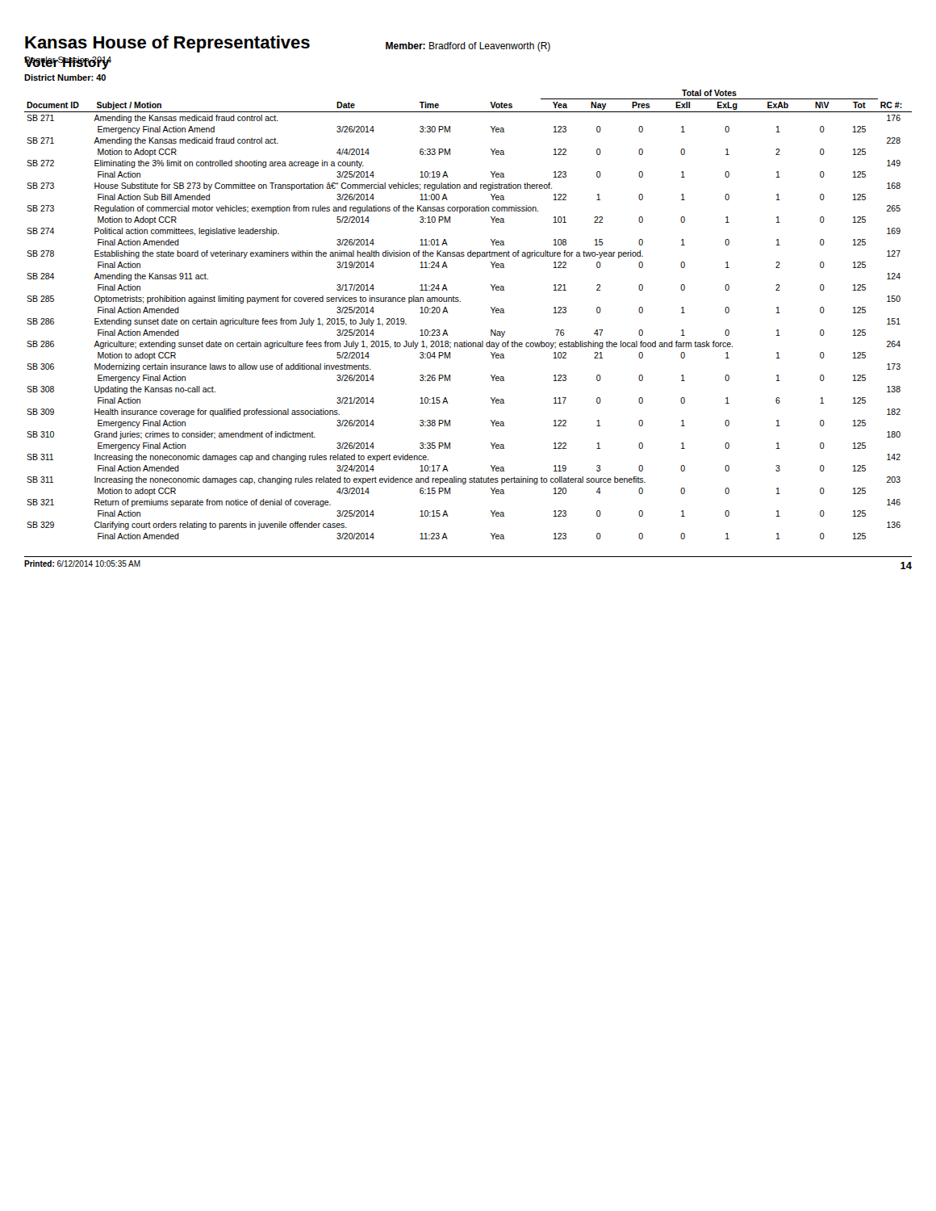Kansas House of Representatives
Voter History
Member: Bradford of Leavenworth (R)
Regular Session 2014
District Number: 40
| | Total of Votes | |
| --- | --- | --- |
| Document ID | Subject / Motion | Date | Time | Votes | Yea | Nay | Pres | ExII | ExLg | ExAb | N\V | Tot | RC #: |
| SB 271 | Amending the Kansas medicaid fraud control act. | 176 |
| | Emergency Final Action Amend | 3/26/2014 | 3:30 PM | Yea | 123 | 0 | 0 | 1 | 0 | 1 | 0 | 125 | |
| SB 271 | Amending the Kansas medicaid fraud control act. | 228 |
| | Motion to Adopt CCR | 4/4/2014 | 6:33 PM | Yea | 122 | 0 | 0 | 0 | 1 | 2 | 0 | 125 | |
| SB 272 | Eliminating the 3% limit on controlled shooting area acreage in a county. | 149 |
| | Final Action | 3/25/2014 | 10:19 A | Yea | 123 | 0 | 0 | 1 | 0 | 1 | 0 | 125 | |
| SB 273 | House Substitute for SB 273 by Committee on Transportation â€“ Commercial vehicles; regulation and registration thereof. | 168 |
| | Final Action Sub Bill Amended | 3/26/2014 | 11:00 A | Yea | 122 | 1 | 0 | 1 | 0 | 1 | 0 | 125 | |
| SB 273 | Regulation of commercial motor vehicles; exemption from rules and regulations of the Kansas corporation commission. | 265 |
| | Motion to Adopt CCR | 5/2/2014 | 3:10 PM | Yea | 101 | 22 | 0 | 0 | 1 | 1 | 0 | 125 | |
| SB 274 | Political action committees, legislative leadership. | 169 |
| | Final Action Amended | 3/26/2014 | 11:01 A | Yea | 108 | 15 | 0 | 1 | 0 | 1 | 0 | 125 | |
| SB 278 | Establishing the state board of veterinary examiners within the animal health division of the Kansas department of agriculture for a two-year period. | 127 |
| | Final Action | 3/19/2014 | 11:24 A | Yea | 122 | 0 | 0 | 0 | 1 | 2 | 0 | 125 | |
| SB 284 | Amending the Kansas 911 act. | 124 |
| | Final Action | 3/17/2014 | 11:24 A | Yea | 121 | 2 | 0 | 0 | 0 | 2 | 0 | 125 | |
| SB 285 | Optometrists; prohibition against limiting payment for covered services to insurance plan amounts. | 150 |
| | Final Action Amended | 3/25/2014 | 10:20 A | Yea | 123 | 0 | 0 | 1 | 0 | 1 | 0 | 125 | |
| SB 286 | Extending sunset date on certain agriculture fees from July 1, 2015, to July 1, 2019. | 151 |
| | Final Action Amended | 3/25/2014 | 10:23 A | Nay | 76 | 47 | 0 | 1 | 0 | 1 | 0 | 125 | |
| SB 286 | Agriculture; extending sunset date on certain agriculture fees from July 1, 2015, to July 1, 2018; national day of the cowboy; establishing the local food and farm task force. | 264 |
| | Motion to adopt CCR | 5/2/2014 | 3:04 PM | Yea | 102 | 21 | 0 | 0 | 1 | 1 | 0 | 125 | |
| SB 306 | Modernizing certain insurance laws to allow use of additional investments. | 173 |
| | Emergency Final Action | 3/26/2014 | 3:26 PM | Yea | 123 | 0 | 0 | 1 | 0 | 1 | 0 | 125 | |
| SB 308 | Updating the Kansas no-call act. | 138 |
| | Final Action | 3/21/2014 | 10:15 A | Yea | 117 | 0 | 0 | 0 | 1 | 6 | 1 | 125 | |
| SB 309 | Health insurance coverage for qualified professional associations. | 182 |
| | Emergency Final Action | 3/26/2014 | 3:38 PM | Yea | 122 | 1 | 0 | 1 | 0 | 1 | 0 | 125 | |
| SB 310 | Grand juries; crimes to consider; amendment of indictment. | 180 |
| | Emergency Final Action | 3/26/2014 | 3:35 PM | Yea | 122 | 1 | 0 | 1 | 0 | 1 | 0 | 125 | |
| SB 311 | Increasing the noneconomic damages cap and changing rules related to expert evidence. | 142 |
| | Final Action Amended | 3/24/2014 | 10:17 A | Yea | 119 | 3 | 0 | 0 | 0 | 3 | 0 | 125 | |
| SB 311 | Increasing the noneconomic damages cap, changing rules related to expert evidence and repealing statutes pertaining to collateral source benefits. | 203 |
| | Motion to adopt CCR | 4/3/2014 | 6:15 PM | Yea | 120 | 4 | 0 | 0 | 0 | 1 | 0 | 125 | |
| SB 321 | Return of premiums separate from notice of denial of coverage. | 146 |
| | Final Action | 3/25/2014 | 10:15 A | Yea | 123 | 0 | 0 | 1 | 0 | 1 | 0 | 125 | |
| SB 329 | Clarifying court orders relating to parents in juvenile offender cases. | 136 |
| | Final Action Amended | 3/20/2014 | 11:23 A | Yea | 123 | 0 | 0 | 0 | 1 | 1 | 0 | 125 | |
Printed: 6/12/2014 10:05:35 AM
14